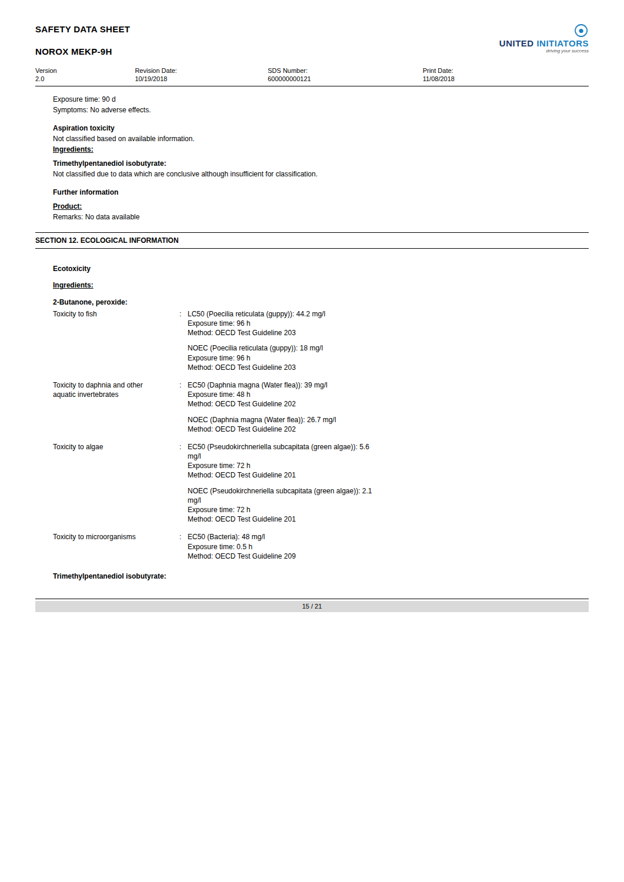SAFETY DATA SHEET
NOROX MEKP-9H
⦿
UNITED INITIATORS
driving your success
| Version 2.0 | Revision Date: 10/19/2018 | SDS Number: 600000000121 | Print Date: 11/08/2018 |
Exposure time: 90 d
Symptoms: No adverse effects.
Aspiration toxicity
Not classified based on available information.
Ingredients:
Trimethylpentanediol isobutyrate:
Not classified due to data which are conclusive although insufficient for classification.
Further information
Product:
Remarks: No data available
SECTION 12. ECOLOGICAL INFORMATION
Ecotoxicity
Ingredients:
2-Butanone, peroxide:
| Toxicity to fish | : | LC50 (Poecilia reticulata (guppy)): 44.2 mg/l Exposure time: 96 h Method: OECD Test Guideline 203 NOEC (Poecilia reticulata (guppy)): 18 mg/l Exposure time: 96 h Method: OECD Test Guideline 203 |
| Toxicity to daphnia and other aquatic invertebrates | : | EC50 (Daphnia magna (Water flea)): 39 mg/l Exposure time: 48 h Method: OECD Test Guideline 202 NOEC (Daphnia magna (Water flea)): 26.7 mg/l Method: OECD Test Guideline 202 |
| Toxicity to algae | : | EC50 (Pseudokirchneriella subcapitata (green algae)): 5.6 mg/l Exposure time: 72 h Method: OECD Test Guideline 201 NOEC (Pseudokirchneriella subcapitata (green algae)): 2.1 mg/l Exposure time: 72 h Method: OECD Test Guideline 201 |
| Toxicity to microorganisms | : | EC50 (Bacteria): 48 mg/l Exposure time: 0.5 h Method: OECD Test Guideline 209 |
Trimethylpentanediol isobutyrate:
15 / 21